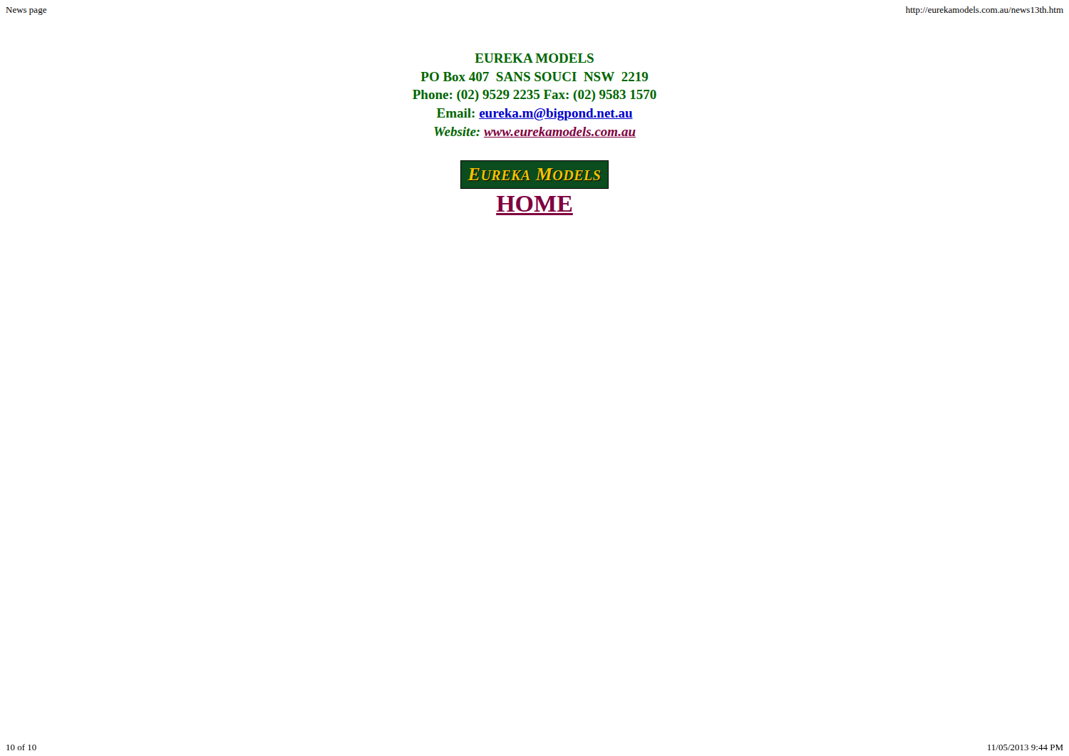News page http://eurekamodels.com.au/news13th.htm
EUREKA MODELS
PO Box 407 SANS SOUCI NSW 2219
Phone: (02) 9529 2235 Fax: (02) 9583 1570
Email: eureka.m@bigpond.net.au
Website: www.eurekamodels.com.au
EUREKA MODELS
HOME
10 of 10 11/05/2013 9:44 PM